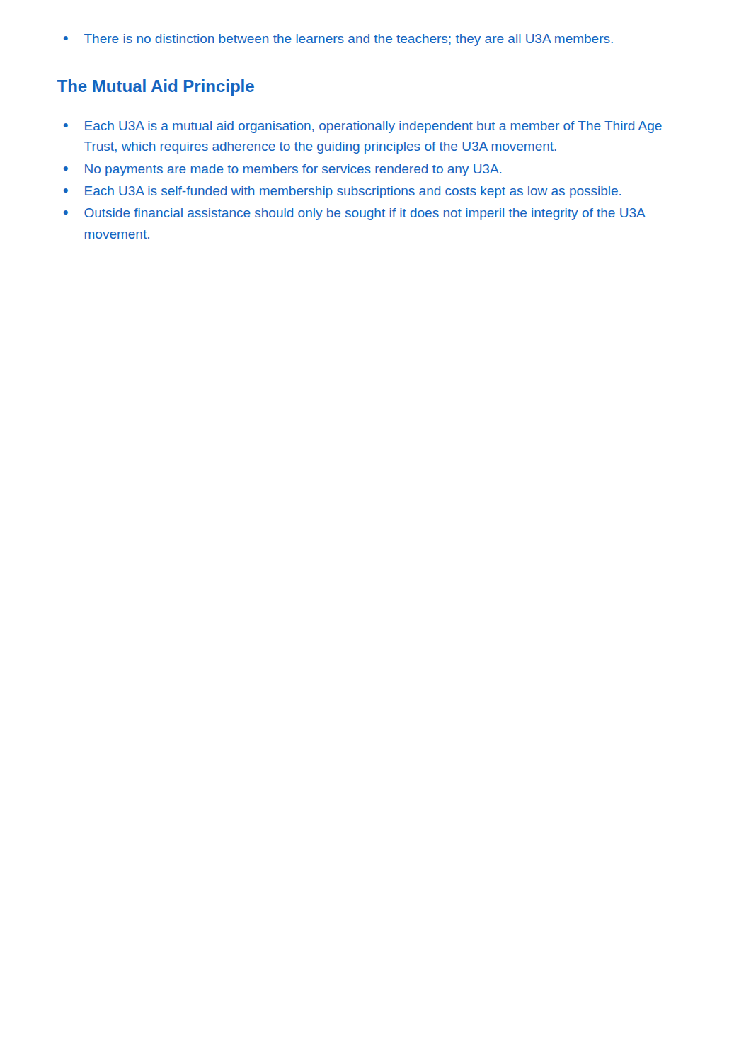There is no distinction between the learners and the teachers; they are all U3A members.
The Mutual Aid Principle
Each U3A is a mutual aid organisation, operationally independent but a member of The Third Age Trust, which requires adherence to the guiding principles of the U3A movement.
No payments are made to members for services rendered to any U3A.
Each U3A is self-funded with membership subscriptions and costs kept as low as possible.
Outside financial assistance should only be sought if it does not imperil the integrity of the U3A movement.